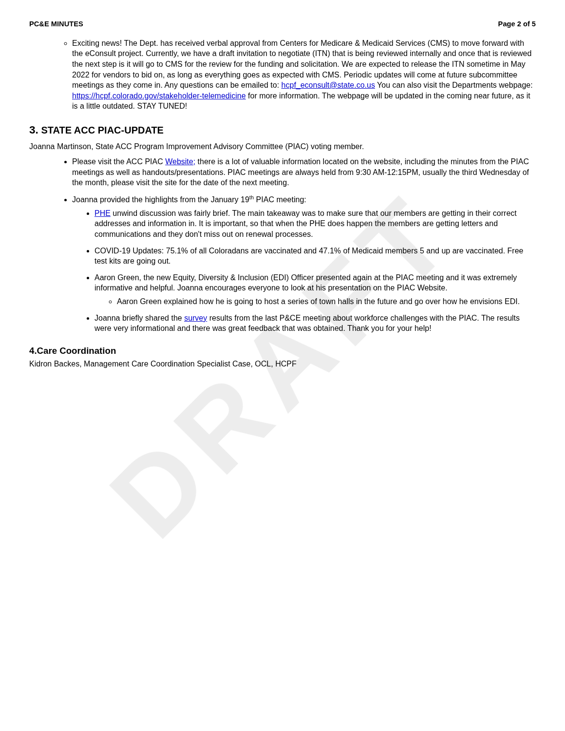DRAFT
PC&E MINUTES Page 2 of 5
Exciting news! The Dept. has received verbal approval from Centers for Medicare & Medicaid Services (CMS) to move forward with the eConsult project. Currently, we have a draft invitation to negotiate (ITN) that is being reviewed internally and once that is reviewed the next step is it will go to CMS for the review for the funding and solicitation. We are expected to release the ITN sometime in May 2022 for vendors to bid on, as long as everything goes as expected with CMS. Periodic updates will come at future subcommittee meetings as they come in. Any questions can be emailed to: hcpf_econsult@state.co.us You can also visit the Departments webpage: https://hcpf.colorado.gov/stakeholder-telemedicine for more information. The webpage will be updated in the coming near future, as it is a little outdated. STAY TUNED!
3. STATE ACC PIAC-UPDATE
Joanna Martinson, State ACC Program Improvement Advisory Committee (PIAC) voting member.
Please visit the ACC PIAC Website; there is a lot of valuable information located on the website, including the minutes from the PIAC meetings as well as handouts/presentations. PIAC meetings are always held from 9:30 AM-12:15PM, usually the third Wednesday of the month, please visit the site for the date of the next meeting.
Joanna provided the highlights from the January 19th PIAC meeting:
PHE unwind discussion was fairly brief. The main takeaway was to make sure that our members are getting in their correct addresses and information in. It is important, so that when the PHE does happen the members are getting letters and communications and they don't miss out on renewal processes.
COVID-19 Updates: 75.1% of all Coloradans are vaccinated and 47.1% of Medicaid members 5 and up are vaccinated. Free test kits are going out.
Aaron Green, the new Equity, Diversity & Inclusion (EDI) Officer presented again at the PIAC meeting and it was extremely informative and helpful. Joanna encourages everyone to look at his presentation on the PIAC Website.
Aaron Green explained how he is going to host a series of town halls in the future and go over how he envisions EDI.
Joanna briefly shared the survey results from the last P&CE meeting about workforce challenges with the PIAC. The results were very informational and there was great feedback that was obtained. Thank you for your help!
4.Care Coordination
Kidron Backes, Management Care Coordination Specialist Case, OCL, HCPF